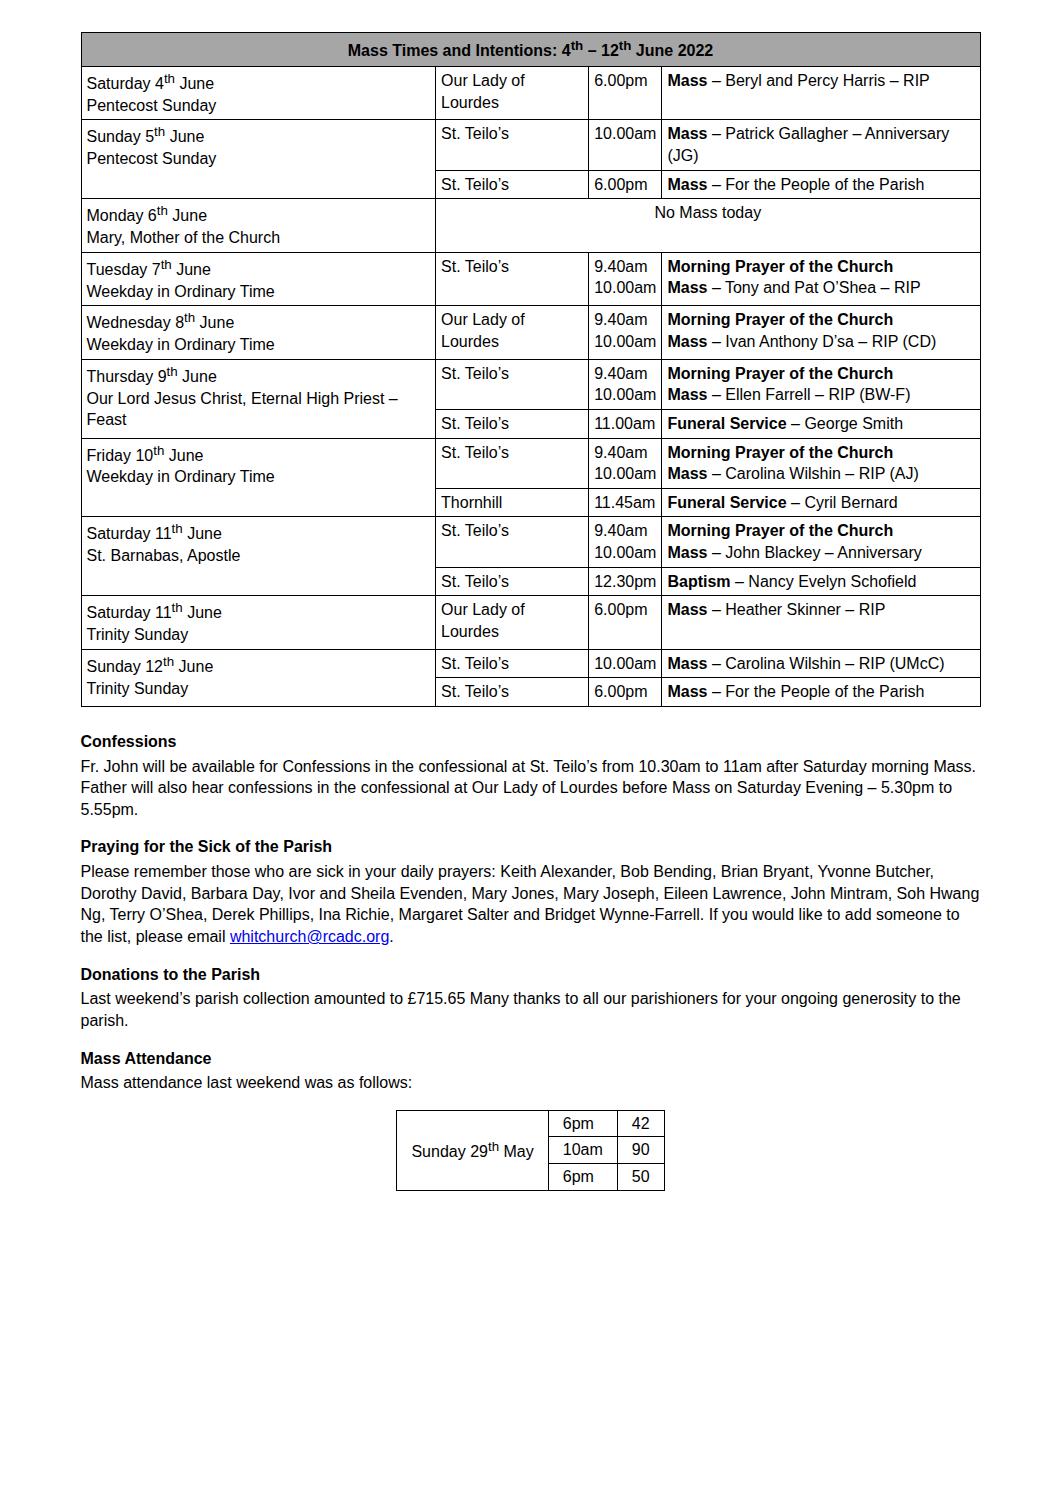Mass Times and Intentions: 4 th – 12 th June 2022
| Saturday 4 th June Pentecost Sunday | Our Lady of Lourdes | 6.00pm | Mass – Beryl and Percy Harris – RIP |
| Sunday 5 th June Pentecost Sunday | St. Teilo’s | 10.00am | Mass – Patrick Gallagher – Anniversary (JG) |
| St. Teilo’s | 6.00pm | Mass – For the People of the Parish |
| Monday 6 th June Mary, Mother of the Church | No Mass today |
| Tuesday 7 th June Weekday in Ordinary Time | St. Teilo’s | 9.40am 10.00am | Morning Prayer of the Church Mass – Tony and Pat O’Shea – RIP |
| Wednesday 8 th June Weekday in Ordinary Time | Our Lady of Lourdes | 9.40am 10.00am | Morning Prayer of the Church Mass – Ivan Anthony D’sa – RIP (CD) |
| Thursday 9 th June Our Lord Jesus Christ, Eternal High Priest – Feast | St. Teilo’s | 9.40am 10.00am | Morning Prayer of the Church Mass – Ellen Farrell – RIP (BW-F) |
| St. Teilo’s | 11.00am | Funeral Service – George Smith |
| Friday 10 th June Weekday in Ordinary Time | St. Teilo’s | 9.40am 10.00am | Morning Prayer of the Church Mass – Carolina Wilshin – RIP (AJ) |
| Thornhill | 11.45am | Funeral Service – Cyril Bernard |
| Saturday 11 th June St. Barnabas, Apostle | St. Teilo’s | 9.40am 10.00am | Morning Prayer of the Church Mass – John Blackey – Anniversary |
| St. Teilo’s | 12.30pm | Baptism – Nancy Evelyn Schofield |
| Saturday 11 th June Trinity Sunday | Our Lady of Lourdes | 6.00pm | Mass – Heather Skinner – RIP |
| Sunday 12 th June Trinity Sunday | St. Teilo’s | 10.00am | Mass – Carolina Wilshin – RIP (UMcC) |
| St. Teilo’s | 6.00pm | Mass – For the People of the Parish |
Confessions
Fr. John will be available for Confessions in the confessional at St. Teilo’s from 10.30am to 11am after Saturday morning Mass. Father will also hear confessions in the confessional at Our Lady of Lourdes before Mass on Saturday Evening – 5.30pm to 5.55pm.
Praying for the Sick of the Parish
Please remember those who are sick in your daily prayers: Keith Alexander, Bob Bending, Brian Bryant, Yvonne Butcher, Dorothy David, Barbara Day, Ivor and Sheila Evenden, Mary Jones, Mary Joseph, Eileen Lawrence, John Mintram, Soh Hwang Ng, Terry O’Shea, Derek Phillips, Ina Richie, Margaret Salter and Bridget Wynne-Farrell. If you would like to add someone to the list, please email whitchurch@rcadc.org.
Donations to the Parish
Last weekend’s parish collection amounted to £715.65 Many thanks to all our parishioners for your ongoing generosity to the parish.
Mass Attendance
Mass attendance last weekend was as follows:
| Sunday 29 th May | 6pm | 42 |
| 10am | 90 |
| 6pm | 50 |